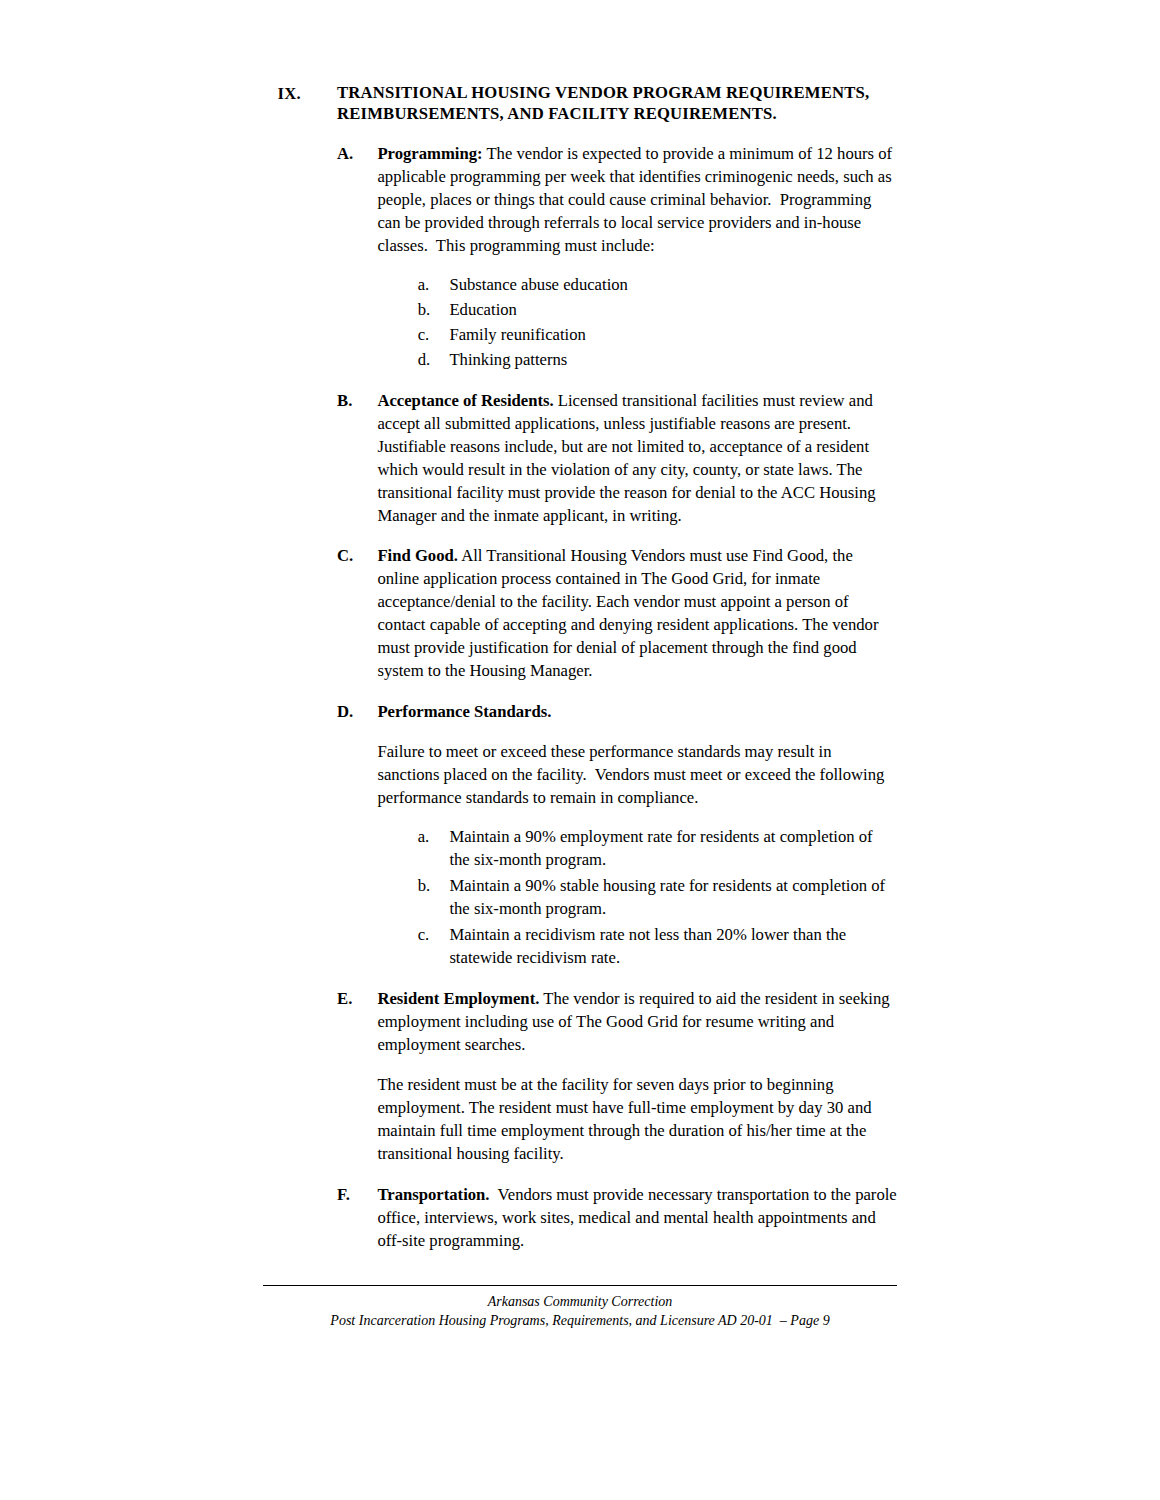IX.
TRANSITIONAL HOUSING VENDOR PROGRAM REQUIREMENTS,
REIMBURSEMENTS, AND FACILITY REQUIREMENTS.
A.
Programming: The vendor is expected to provide a minimum of 12 hours of applicable programming per week that identifies criminogenic needs, such as people, places or things that could cause criminal behavior. Programming can be provided through referrals to local service providers and in-house classes. This programming must include:
a. Substance abuse education
b. Education
c. Family reunification
d. Thinking patterns
B.
Acceptance of Residents. Licensed transitional facilities must review and accept all submitted applications, unless justifiable reasons are present. Justifiable reasons include, but are not limited to, acceptance of a resident which would result in the violation of any city, county, or state laws. The transitional facility must provide the reason for denial to the ACC Housing Manager and the inmate applicant, in writing.
C.
Find Good. All Transitional Housing Vendors must use Find Good, the online application process contained in The Good Grid, for inmate acceptance/denial to the facility. Each vendor must appoint a person of contact capable of accepting and denying resident applications. The vendor must provide justification for denial of placement through the find good system to the Housing Manager.
D.
Performance Standards.
Failure to meet or exceed these performance standards may result in sanctions placed on the facility. Vendors must meet or exceed the following performance standards to remain in compliance.
a. Maintain a 90% employment rate for residents at completion of the six-month program.
b. Maintain a 90% stable housing rate for residents at completion of the six-month program.
c. Maintain a recidivism rate not less than 20% lower than the statewide recidivism rate.
E.
Resident Employment. The vendor is required to aid the resident in seeking employment including use of The Good Grid for resume writing and employment searches.
The resident must be at the facility for seven days prior to beginning employment. The resident must have full-time employment by day 30 and maintain full time employment through the duration of his/her time at the transitional housing facility.
F.
Transportation. Vendors must provide necessary transportation to the parole office, interviews, work sites, medical and mental health appointments and off-site programming.
Arkansas Community Correction
Post Incarceration Housing Programs, Requirements, and Licensure AD 20-01 – Page 9